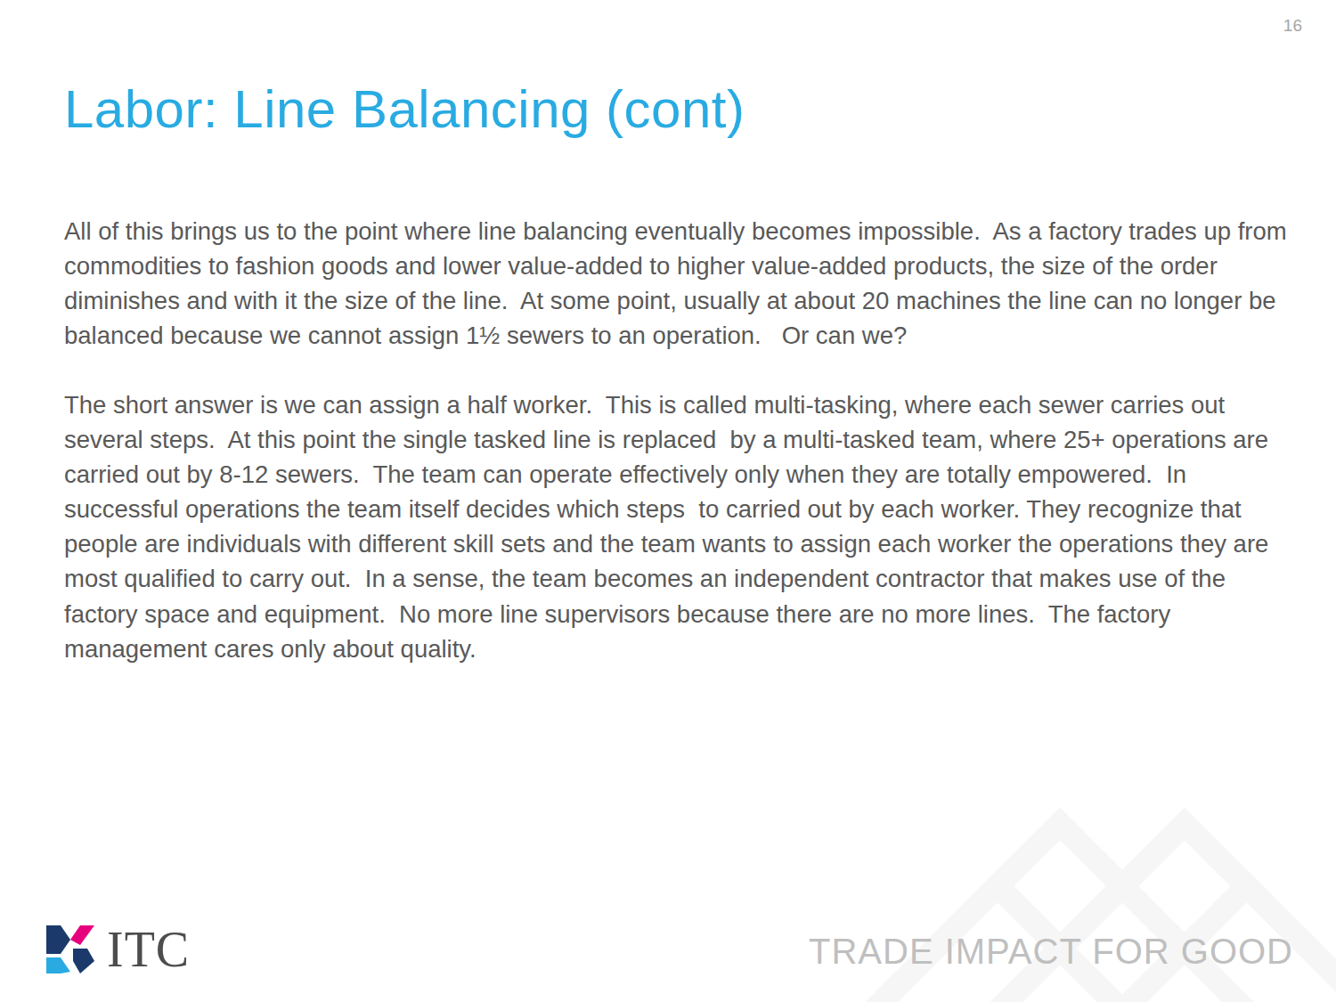16
Labor: Line Balancing (cont)
All of this brings us to the point where line balancing eventually becomes impossible. As a factory trades up from commodities to fashion goods and lower value-added to higher value-added products, the size of the order diminishes and with it the size of the line. At some point, usually at about 20 machines the line can no longer be balanced because we cannot assign 1½ sewers to an operation. Or can we?
The short answer is we can assign a half worker. This is called multi-tasking, where each sewer carries out several steps. At this point the single tasked line is replaced by a multi-tasked team, where 25+ operations are carried out by 8-12 sewers. The team can operate effectively only when they are totally empowered. In successful operations the team itself decides which steps to carried out by each worker. They recognize that people are individuals with different skill sets and the team wants to assign each worker the operations they are most qualified to carry out. In a sense, the team becomes an independent contractor that makes use of the factory space and equipment. No more line supervisors because there are no more lines. The factory management cares only about quality.
ITC
TRADE IMPACT FOR GOOD